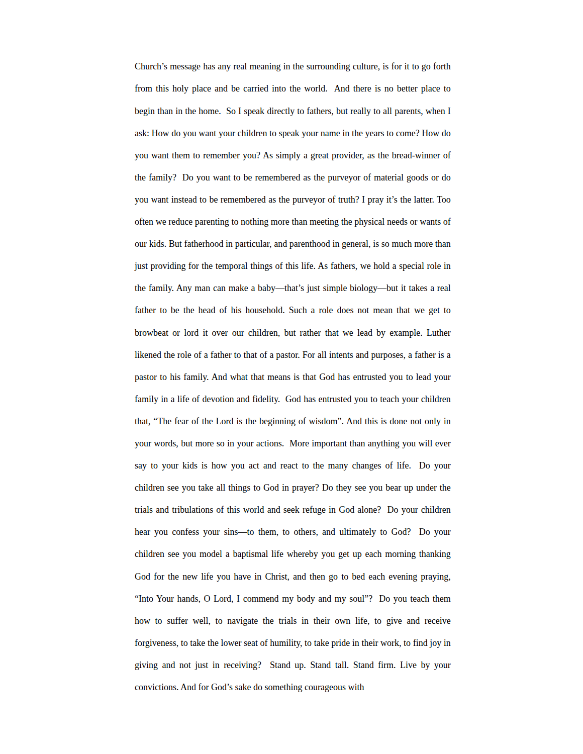Church’s message has any real meaning in the surrounding culture, is for it to go forth from this holy place and be carried into the world. And there is no better place to begin than in the home. So I speak directly to fathers, but really to all parents, when I ask: How do you want your children to speak your name in the years to come? How do you want them to remember you? As simply a great provider, as the bread-winner of the family? Do you want to be remembered as the purveyor of material goods or do you want instead to be remembered as the purveyor of truth? I pray it’s the latter. Too often we reduce parenting to nothing more than meeting the physical needs or wants of our kids. But fatherhood in particular, and parenthood in general, is so much more than just providing for the temporal things of this life. As fathers, we hold a special role in the family. Any man can make a baby—that’s just simple biology—but it takes a real father to be the head of his household. Such a role does not mean that we get to browbeat or lord it over our children, but rather that we lead by example. Luther likened the role of a father to that of a pastor. For all intents and purposes, a father is a pastor to his family. And what that means is that God has entrusted you to lead your family in a life of devotion and fidelity. God has entrusted you to teach your children that, “The fear of the Lord is the beginning of wisdom”. And this is done not only in your words, but more so in your actions. More important than anything you will ever say to your kids is how you act and react to the many changes of life. Do your children see you take all things to God in prayer? Do they see you bear up under the trials and tribulations of this world and seek refuge in God alone? Do your children hear you confess your sins—to them, to others, and ultimately to God? Do your children see you model a baptismal life whereby you get up each morning thanking God for the new life you have in Christ, and then go to bed each evening praying, “Into Your hands, O Lord, I commend my body and my soul”? Do you teach them how to suffer well, to navigate the trials in their own life, to give and receive forgiveness, to take the lower seat of humility, to take pride in their work, to find joy in giving and not just in receiving? Stand up. Stand tall. Stand firm. Live by your convictions. And for God’s sake do something courageous with